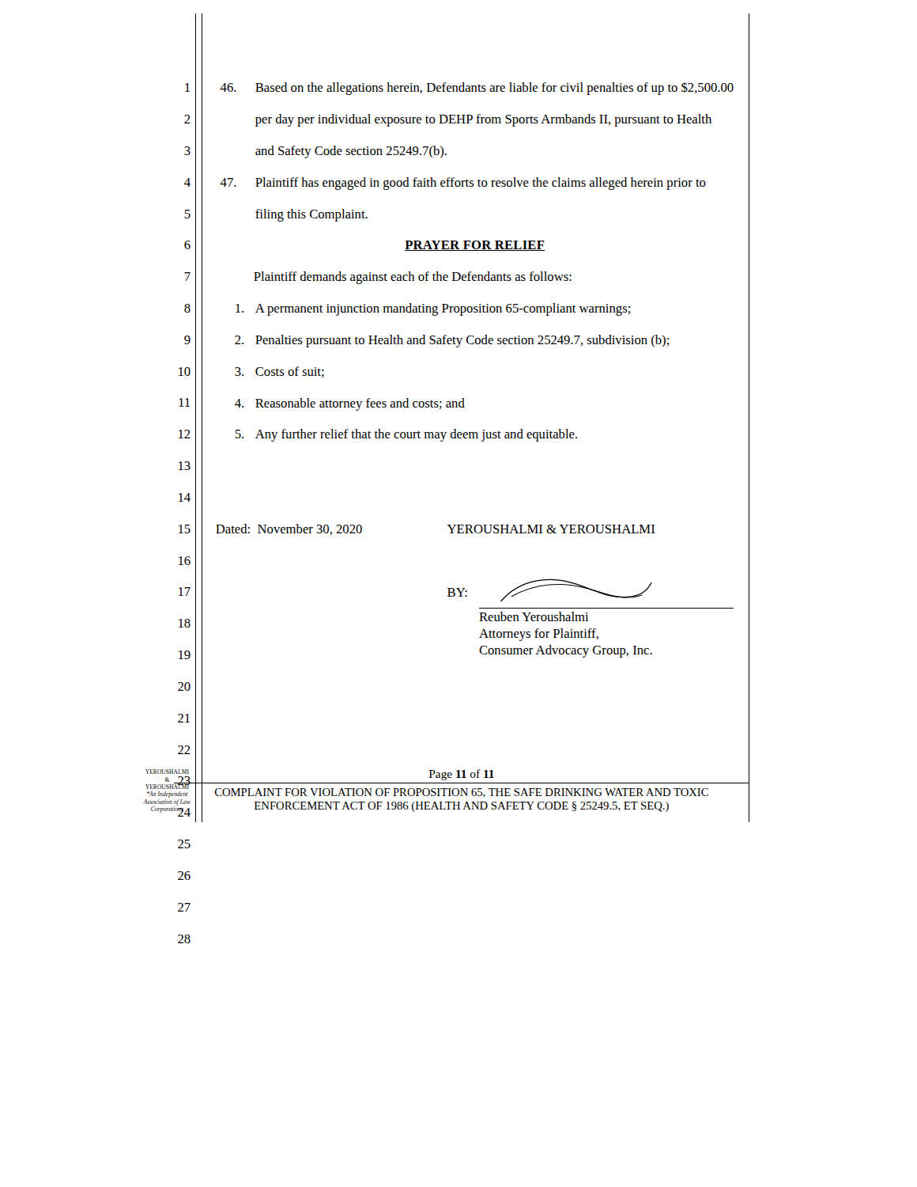1
2
3
4
5
6
7
8
9
10
11
12
13
14
15
16
17
18
19
20
21
22
23
24
25
26
27
28
46.
Based on the allegations herein, Defendants are liable for civil penalties of up to $2,500.00 per day per individual exposure to DEHP from Sports Armbands II, pursuant to Health and Safety Code section 25249.7(b).
47.
Plaintiff has engaged in good faith efforts to resolve the claims alleged herein prior to filing this Complaint.
PRAYER FOR RELIEF
Plaintiff demands against each of the Defendants as follows:
1. A permanent injunction mandating Proposition 65-compliant warnings;
2. Penalties pursuant to Health and Safety Code section 25249.7, subdivision (b);
3. Costs of suit;
4. Reasonable attorney fees and costs; and
5. Any further relief that the court may deem just and equitable.
Dated: November 30, 2020
YEROUSHALMI & YEROUSHALMI
BY:
Reuben Yeroushalmi
Attorneys for Plaintiff,
Consumer Advocacy Group, Inc.
Page 11 of 11
COMPLAINT FOR VIOLATION OF PROPOSITION 65, THE SAFE DRINKING WATER AND TOXIC
ENFORCEMENT ACT OF 1986 (HEALTH AND SAFETY CODE § 25249.5, ET SEQ.)
YEROUSHALMI
&
YEROUSHALMI
*An Independent
Association of Law
Corporations